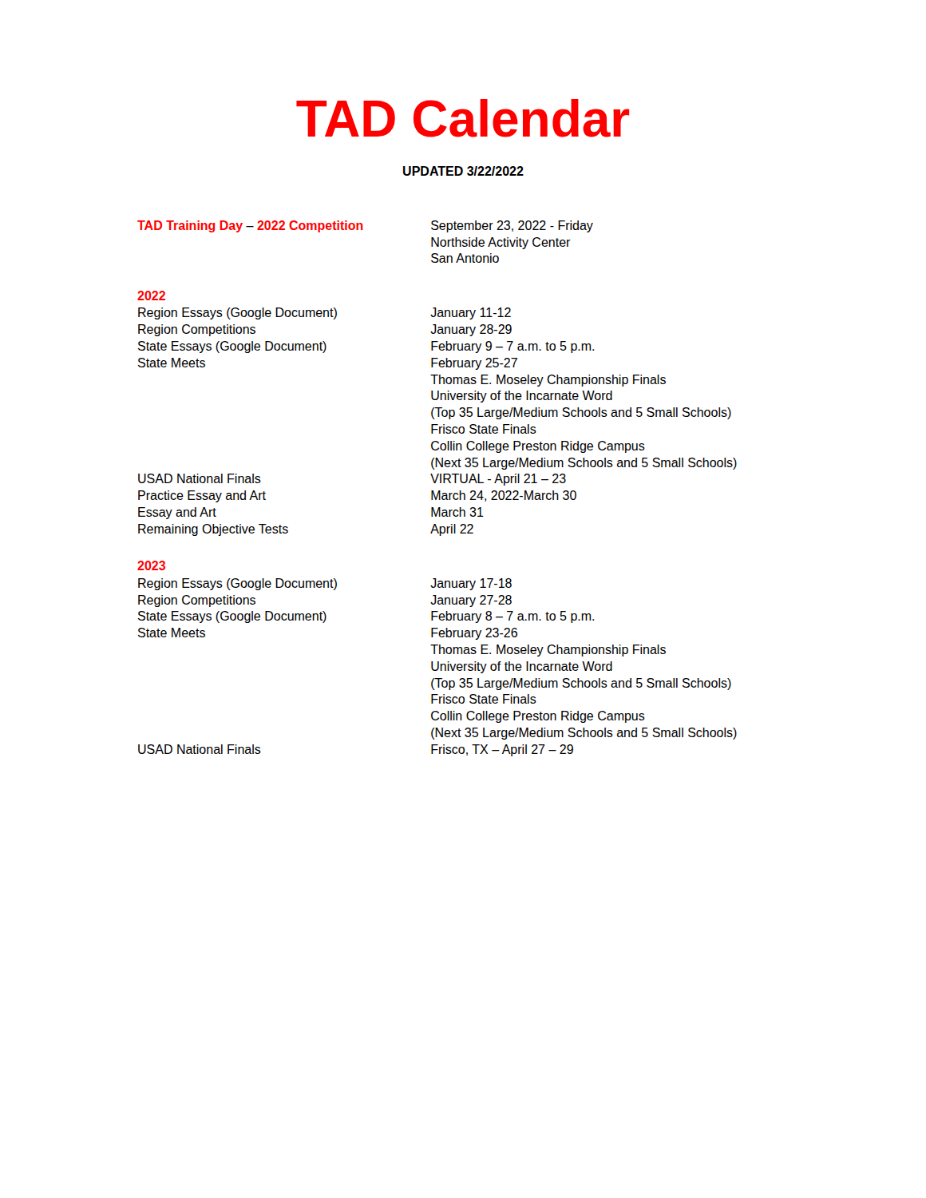TAD Calendar
UPDATED 3/22/2022
| TAD Training Day – 2022 Competition | September 23, 2022 - Friday Northside Activity Center San Antonio |
2022
| Region Essays (Google Document) | January 11-12 |
| Region Competitions | January 28-29 |
| State Essays (Google Document) | February 9 – 7 a.m. to 5 p.m. |
| State Meets | February 25-27 Thomas E. Moseley Championship Finals University of the Incarnate Word (Top 35 Large/Medium Schools and 5 Small Schools) Frisco State Finals Collin College Preston Ridge Campus (Next 35 Large/Medium Schools and 5 Small Schools) |
| USAD National Finals | VIRTUAL - April 21 – 23 |
| Practice Essay and Art | March 24, 2022-March 30 |
| Essay and Art | March 31 |
| Remaining Objective Tests | April 22 |
2023
| Region Essays (Google Document) | January 17-18 |
| Region Competitions | January 27-28 |
| State Essays (Google Document) | February 8 – 7 a.m. to 5 p.m. |
| State Meets | February 23-26 Thomas E. Moseley Championship Finals University of the Incarnate Word (Top 35 Large/Medium Schools and 5 Small Schools) Frisco State Finals Collin College Preston Ridge Campus (Next 35 Large/Medium Schools and 5 Small Schools) |
| USAD National Finals | Frisco, TX – April 27 – 29 |